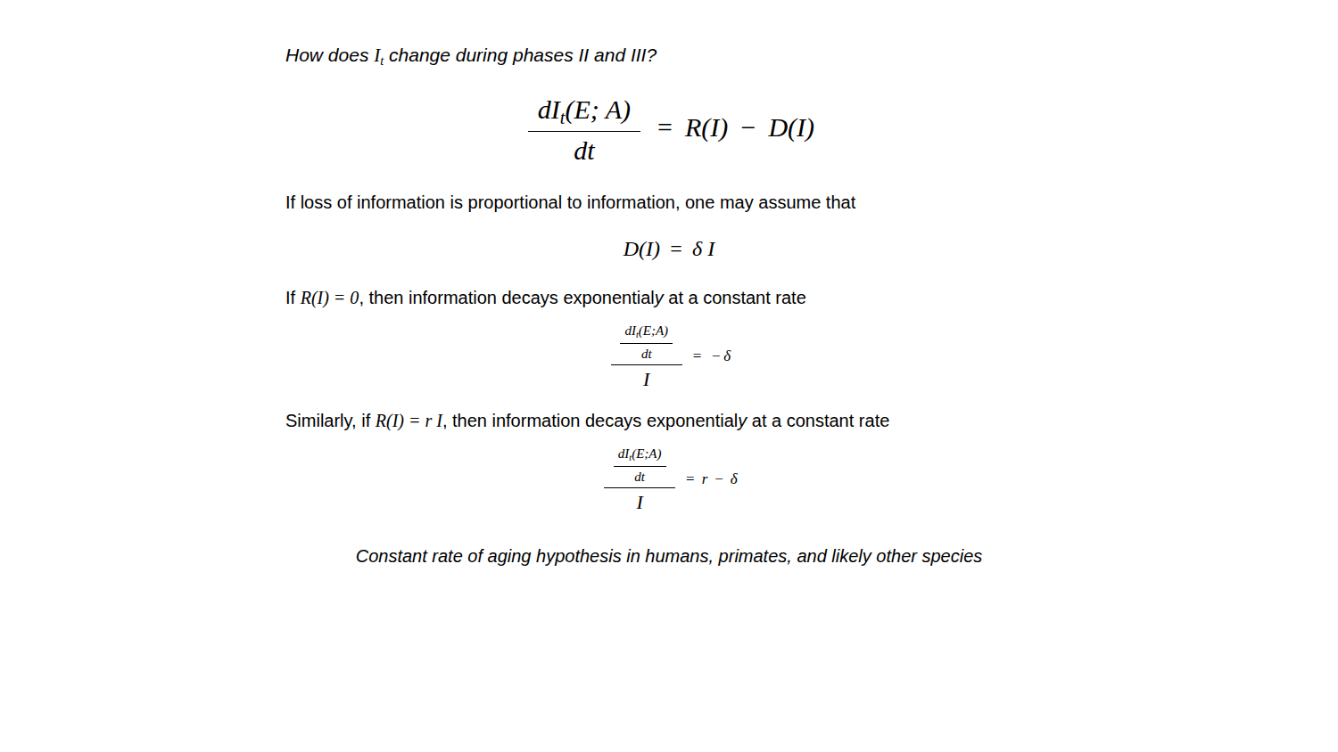How does It change during phases II and III?
dIt(E; A) dt = R(I) − D(I)
If loss of information is proportional to information, one may assume that
D(I) = δ I
If R(I) = 0, then information decays exponentialy at a constant rate
dIt(E;A) dt I = −δ
Similarly, if R(I) = r I, then information decays exponentialy at a constant rate
dIt(E;A) dt I = r − δ
Constant rate of aging hypothesis in humans, primates, and likely other species